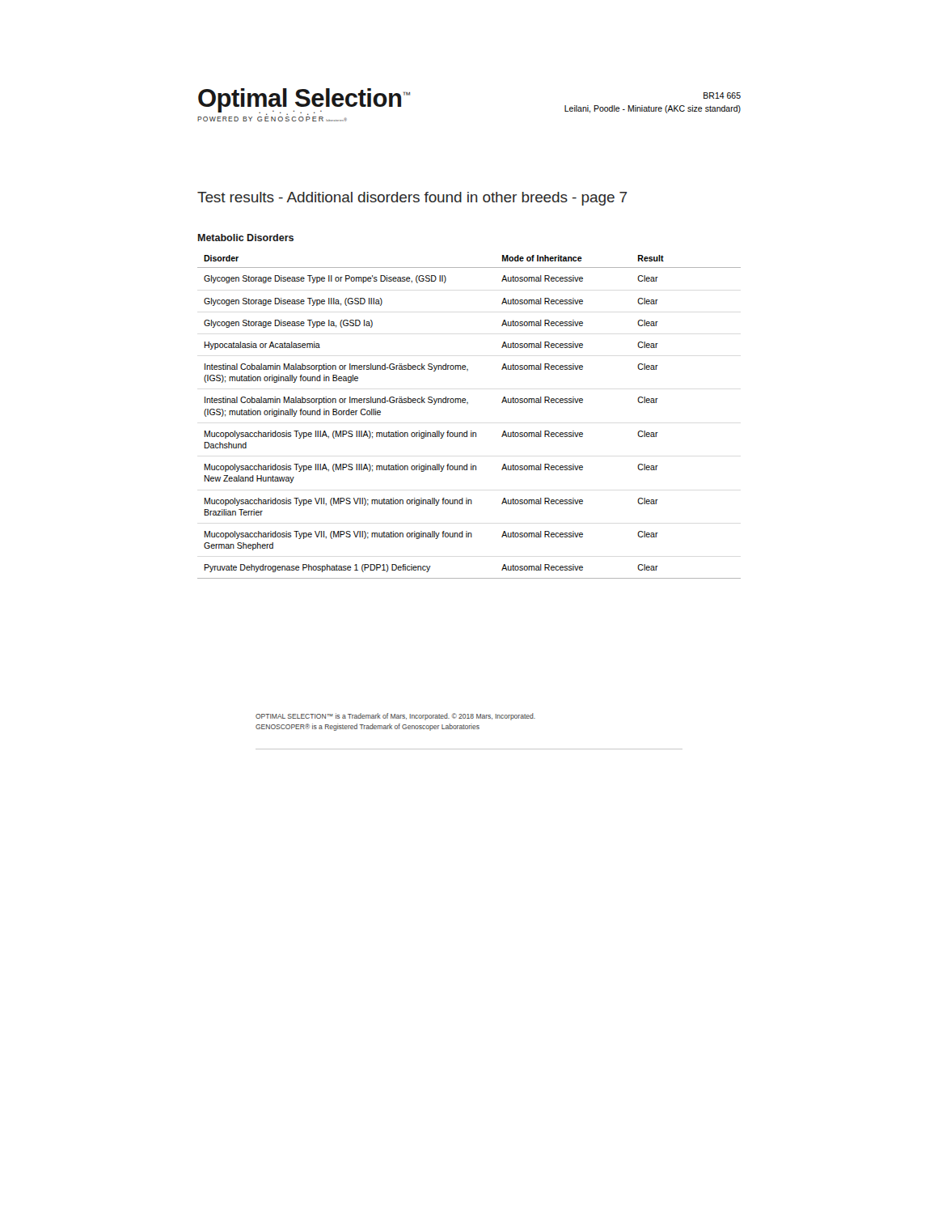Optimal Selection™
POWERED BY GENOSCOPERlaboratories®
BR14 665
Leilani, Poodle - Miniature (AKC size standard)
Test results - Additional disorders found in other breeds - page 7
Metabolic Disorders
| Disorder | Mode of Inheritance | Result |
| --- | --- | --- |
| Glycogen Storage Disease Type II or Pompe's Disease, (GSD II) | Autosomal Recessive | Clear |
| Glycogen Storage Disease Type IIIa, (GSD IIIa) | Autosomal Recessive | Clear |
| Glycogen Storage Disease Type Ia, (GSD Ia) | Autosomal Recessive | Clear |
| Hypocatalasia or Acatalasemia | Autosomal Recessive | Clear |
| Intestinal Cobalamin Malabsorption or Imerslund-Gräsbeck Syndrome, (IGS); mutation originally found in Beagle | Autosomal Recessive | Clear |
| Intestinal Cobalamin Malabsorption or Imerslund-Gräsbeck Syndrome, (IGS); mutation originally found in Border Collie | Autosomal Recessive | Clear |
| Mucopolysaccharidosis Type IIIA, (MPS IIIA); mutation originally found in Dachshund | Autosomal Recessive | Clear |
| Mucopolysaccharidosis Type IIIA, (MPS IIIA); mutation originally found in New Zealand Huntaway | Autosomal Recessive | Clear |
| Mucopolysaccharidosis Type VII, (MPS VII); mutation originally found in Brazilian Terrier | Autosomal Recessive | Clear |
| Mucopolysaccharidosis Type VII, (MPS VII); mutation originally found in German Shepherd | Autosomal Recessive | Clear |
| Pyruvate Dehydrogenase Phosphatase 1 (PDP1) Deficiency | Autosomal Recessive | Clear |
OPTIMAL SELECTION™ is a Trademark of Mars, Incorporated. © 2018 Mars, Incorporated.
GENOSCOPER® is a Registered Trademark of Genoscoper Laboratories